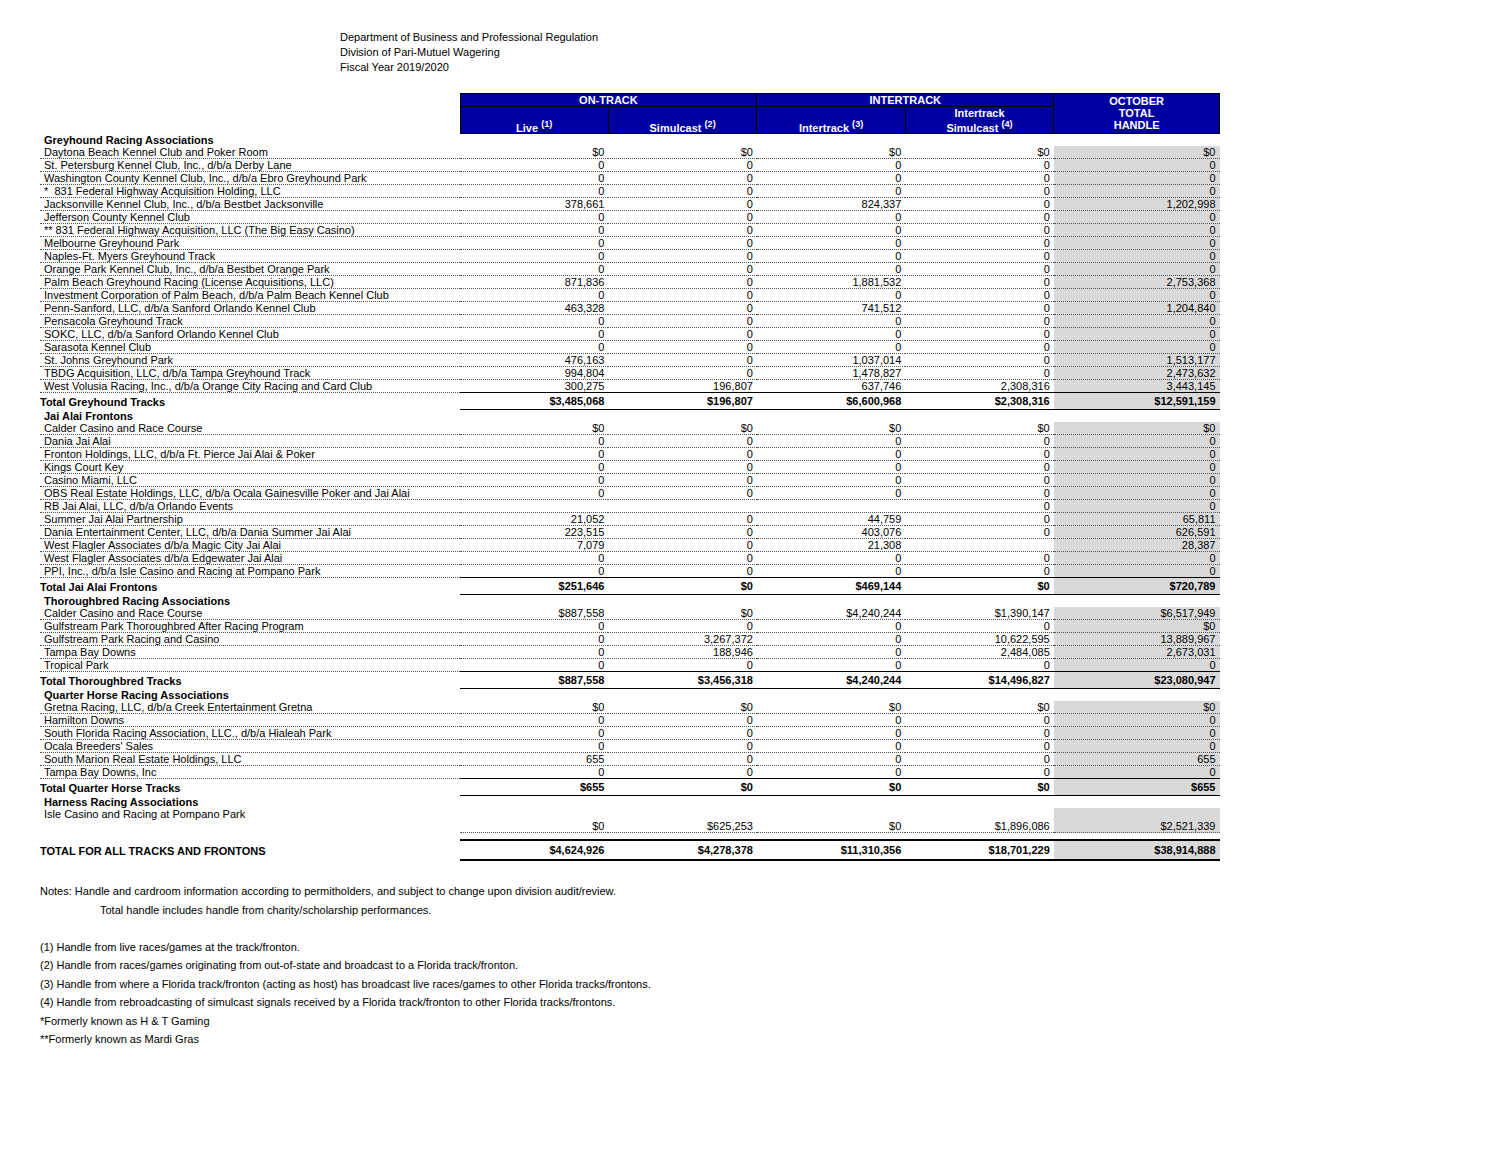Department of Business and Professional Regulation
Division of Pari-Mutuel Wagering
Fiscal Year 2019/2020
| | ON-TRACK | INTERTRACK | OCTOBER TOTAL HANDLE |
| --- | --- | --- | --- |
| | Live (1) | Simulcast (2) | Intertrack (3) | Intertrack Simulcast (4) |
| Greyhound Racing Associations |
| Daytona Beach Kennel Club and Poker Room | $0 | $0 | $0 | $0 | $0 |
| St. Petersburg Kennel Club, Inc., d/b/a Derby Lane | 0 | 0 | 0 | 0 | 0 |
| Washington County Kennel Club, Inc., d/b/a Ebro Greyhound Park | 0 | 0 | 0 | 0 | 0 |
| * 831 Federal Highway Acquisition Holding, LLC | 0 | 0 | 0 | 0 | 0 |
| Jacksonville Kennel Club, Inc., d/b/a Bestbet Jacksonville | 378,661 | 0 | 824,337 | 0 | 1,202,998 |
| Jefferson County Kennel Club | 0 | 0 | 0 | 0 | 0 |
| ** 831 Federal Highway Acquisition, LLC (The Big Easy Casino) | 0 | 0 | 0 | 0 | 0 |
| Melbourne Greyhound Park | 0 | 0 | 0 | 0 | 0 |
| Naples-Ft. Myers Greyhound Track | 0 | 0 | 0 | 0 | 0 |
| Orange Park Kennel Club, Inc., d/b/a Bestbet Orange Park | 0 | 0 | 0 | 0 | 0 |
| Palm Beach Greyhound Racing (License Acquisitions, LLC) | 871,836 | 0 | 1,881,532 | 0 | 2,753,368 |
| Investment Corporation of Palm Beach, d/b/a Palm Beach Kennel Club | 0 | 0 | 0 | 0 | 0 |
| Penn-Sanford, LLC, d/b/a Sanford Orlando Kennel Club | 463,328 | 0 | 741,512 | 0 | 1,204,840 |
| Pensacola Greyhound Track | 0 | 0 | 0 | 0 | 0 |
| SOKC, LLC, d/b/a Sanford Orlando Kennel Club | 0 | 0 | 0 | 0 | 0 |
| Sarasota Kennel Club | 0 | 0 | 0 | 0 | 0 |
| St. Johns Greyhound Park | 476,163 | 0 | 1,037,014 | 0 | 1,513,177 |
| TBDG Acquisition, LLC, d/b/a Tampa Greyhound Track | 994,804 | 0 | 1,478,827 | 0 | 2,473,632 |
| West Volusia Racing, Inc., d/b/a Orange City Racing and Card Club | 300,275 | 196,807 | 637,746 | 2,308,316 | 3,443,145 |
| Total Greyhound Tracks | $3,485,068 | $196,807 | $6,600,968 | $2,308,316 | $12,591,159 |
| Jai Alai Frontons |
| Calder Casino and Race Course | $0 | $0 | $0 | $0 | $0 |
| Dania Jai Alai | 0 | 0 | 0 | 0 | 0 |
| Fronton Holdings, LLC, d/b/a Ft. Pierce Jai Alai & Poker | 0 | 0 | 0 | 0 | 0 |
| Kings Court Key | 0 | 0 | 0 | 0 | 0 |
| Casino Miami, LLC | 0 | 0 | 0 | 0 | 0 |
| OBS Real Estate Holdings, LLC, d/b/a Ocala Gainesville Poker and Jai Alai | 0 | 0 | 0 | 0 | 0 |
| RB Jai Alai, LLC, d/b/a Orlando Events | | | | 0 | 0 |
| Summer Jai Alai Partnership | 21,052 | 0 | 44,759 | 0 | 65,811 |
| Dania Entertainment Center, LLC, d/b/a Dania Summer Jai Alai | 223,515 | 0 | 403,076 | 0 | 626,591 |
| West Flagler Associates d/b/a Magic City Jai Alai | 7,079 | 0 | 21,308 | | 28,387 |
| West Flagler Associates d/b/a Edgewater Jai Alai | 0 | 0 | 0 | 0 | 0 |
| PPI, Inc., d/b/a Isle Casino and Racing at Pompano Park | 0 | 0 | 0 | 0 | 0 |
| Total Jai Alai Frontons | $251,646 | $0 | $469,144 | $0 | $720,789 |
| Thoroughbred Racing Associations |
| Calder Casino and Race Course | $887,558 | $0 | $4,240,244 | $1,390,147 | $6,517,949 |
| Gulfstream Park Thoroughbred After Racing Program | 0 | 0 | 0 | 0 | $0 |
| Gulfstream Park Racing and Casino | 0 | 3,267,372 | 0 | 10,622,595 | 13,889,967 |
| Tampa Bay Downs | 0 | 188,946 | 0 | 2,484,085 | 2,673,031 |
| Tropical Park | 0 | 0 | 0 | 0 | 0 |
| Total Thoroughbred Tracks | $887,558 | $3,456,318 | $4,240,244 | $14,496,827 | $23,080,947 |
| Quarter Horse Racing Associations |
| Gretna Racing, LLC, d/b/a Creek Entertainment Gretna | $0 | $0 | $0 | $0 | $0 |
| Hamilton Downs | 0 | 0 | 0 | 0 | 0 |
| South Florida Racing Association, LLC., d/b/a Hialeah Park | 0 | 0 | 0 | 0 | 0 |
| Ocala Breeders' Sales | 0 | 0 | 0 | 0 | 0 |
| South Marion Real Estate Holdings, LLC | 655 | 0 | 0 | 0 | 655 |
| Tampa Bay Downs, Inc | 0 | 0 | 0 | 0 | 0 |
| Total Quarter Horse Tracks | $655 | $0 | $0 | $0 | $655 |
| Harness Racing Associations |
| Isle Casino and Racing at Pompano Park | | | | | |
| | $0 | $625,253 | $0 | $1,896,086 | $2,521,339 |
| TOTAL FOR ALL TRACKS AND FRONTONS | $4,624,926 | $4,278,378 | $11,310,356 | $18,701,229 | $38,914,888 |
Notes: Handle and cardroom information according to permitholders, and subject to change upon division audit/review.
Total handle includes handle from charity/scholarship performances.
(1) Handle from live races/games at the track/fronton.
(2) Handle from races/games originating from out-of-state and broadcast to a Florida track/fronton.
(3) Handle from where a Florida track/fronton (acting as host) has broadcast live races/games to other Florida tracks/frontons.
(4) Handle from rebroadcasting of simulcast signals received by a Florida track/fronton to other Florida tracks/frontons.
*Formerly known as H & T Gaming
**Formerly known as Mardi Gras